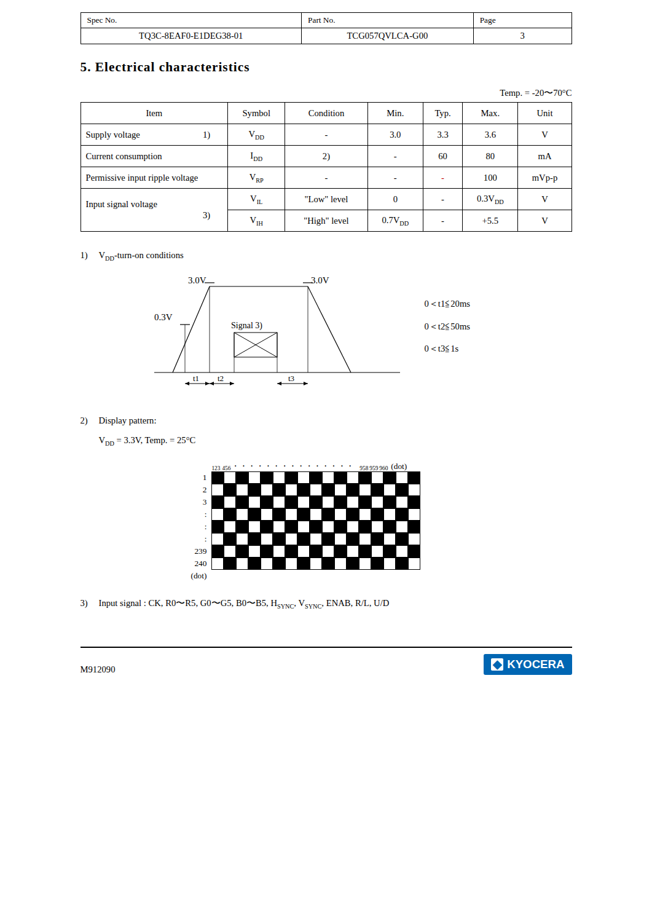| Spec No. | Part No. | Page |
| TQ3C-8EAF0-E1DEG38-01 | TCG057QVLCA-G00 | 3 |
5. Electrical characteristics
Temp. = -20〜70°C
| Item | Symbol | Condition | Min. | Typ. | Max. | Unit |
| --- | --- | --- | --- | --- | --- | --- |
| Supply voltage 1) | V DD | - | 3.0 | 3.3 | 3.6 | V |
| Current consumption | I DD | 2) | - | 60 | 80 | mA |
| Permissive input ripple voltage | V RP | - | - | - | 100 | mVp-p |
| Input signal voltage 3) | V IL | "Low" level | 0 | - | 0.3V DD | V |
| V IH | "High" level | 0.7V DD | - | +5.5 | V |
1) VDD-turn-on conditions
3.0V 3.0V 0.3V Signal 3) t1 t2 t3
0＜t1≦20ms
0＜t2≦50ms
0＜t3≦1s
2) Display pattern:
VDD = 3.3V, Temp. = 25°C
1
2
3
:
:
:
239
240
(dot)
123456 ··············· 958959960(dot)
3) Input signal : CK, R0〜R5, G0〜G5, B0〜B5, HSYNC, VSYNC, ENAB, R/L, U/D
M912090
◆ KYOCERA